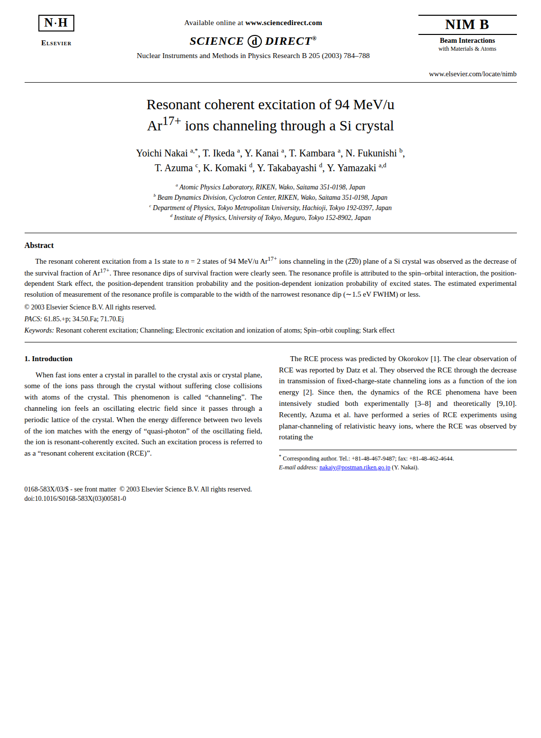N·H
Elsevier
Available online at www.sciencedirect.com
SCIENCE d DIRECT®
Nuclear Instruments and Methods in Physics Research B 205 (2003) 784–788
NIM B
Beam Interactions
with Materials & Atoms
www.elsevier.com/locate/nimb
Resonant coherent excitation of 94 MeV/u
Ar17+ ions channeling through a Si crystal
Yoichi Nakai a,*, T. Ikeda a, Y. Kanai a, T. Kambara a, N. Fukunishi b,
T. Azuma c, K. Komaki d, Y. Takabayashi d, Y. Yamazaki a,d
a Atomic Physics Laboratory, RIKEN, Wako, Saitama 351-0198, Japan
b Beam Dynamics Division, Cyclotron Center, RIKEN, Wako, Saitama 351-0198, Japan
c Department of Physics, Tokyo Metropolitan University, Hachioji, Tokyo 192-0397, Japan
d Institute of Physics, University of Tokyo, Meguro, Tokyo 152-8902, Japan
Abstract
The resonant coherent excitation from a 1s state to n = 2 states of 94 MeV/u Ar17+ ions channeling in the (2̅2̅0) plane of a Si crystal was observed as the decrease of the survival fraction of Ar17+. Three resonance dips of survival fraction were clearly seen. The resonance profile is attributed to the spin–orbital interaction, the position-dependent Stark effect, the position-dependent transition probability and the position-dependent ionization probability of excited states. The estimated experimental resolution of measurement of the resonance profile is comparable to the width of the narrowest resonance dip (∼1.5 eV FWHM) or less.
© 2003 Elsevier Science B.V. All rights reserved.
PACS: 61.85.+p; 34.50.Fa; 71.70.Ej
Keywords: Resonant coherent excitation; Channeling; Electronic excitation and ionization of atoms; Spin–orbit coupling; Stark effect
1. Introduction
When fast ions enter a crystal in parallel to the crystal axis or crystal plane, some of the ions pass through the crystal without suffering close collisions with atoms of the crystal. This phenomenon is called “channeling”. The channeling ion feels an oscillating electric field since it passes through a periodic lattice of the crystal. When the energy difference between two levels of the ion matches with the energy of “quasi-photon” of the oscillating field, the ion is resonant-coherently excited. Such an excitation process is referred to as a “resonant coherent excitation (RCE)”.
The RCE process was predicted by Okorokov [1]. The clear observation of RCE was reported by Datz et al. They observed the RCE through the decrease in transmission of fixed-charge-state channeling ions as a function of the ion energy [2]. Since then, the dynamics of the RCE phenomena have been intensively studied both experimentally [3–8] and theoretically [9,10]. Recently, Azuma et al. have performed a series of RCE experiments using planar-channeling of relativistic heavy ions, where the RCE was observed by rotating the
* Corresponding author. Tel.: +81-48-467-9487; fax: +81-48-462-4644.
E-mail address: nakaiy@postman.riken.go.jp (Y. Nakai).
0168-583X/03/$ - see front matter © 2003 Elsevier Science B.V. All rights reserved.
doi:10.1016/S0168-583X(03)00581-0